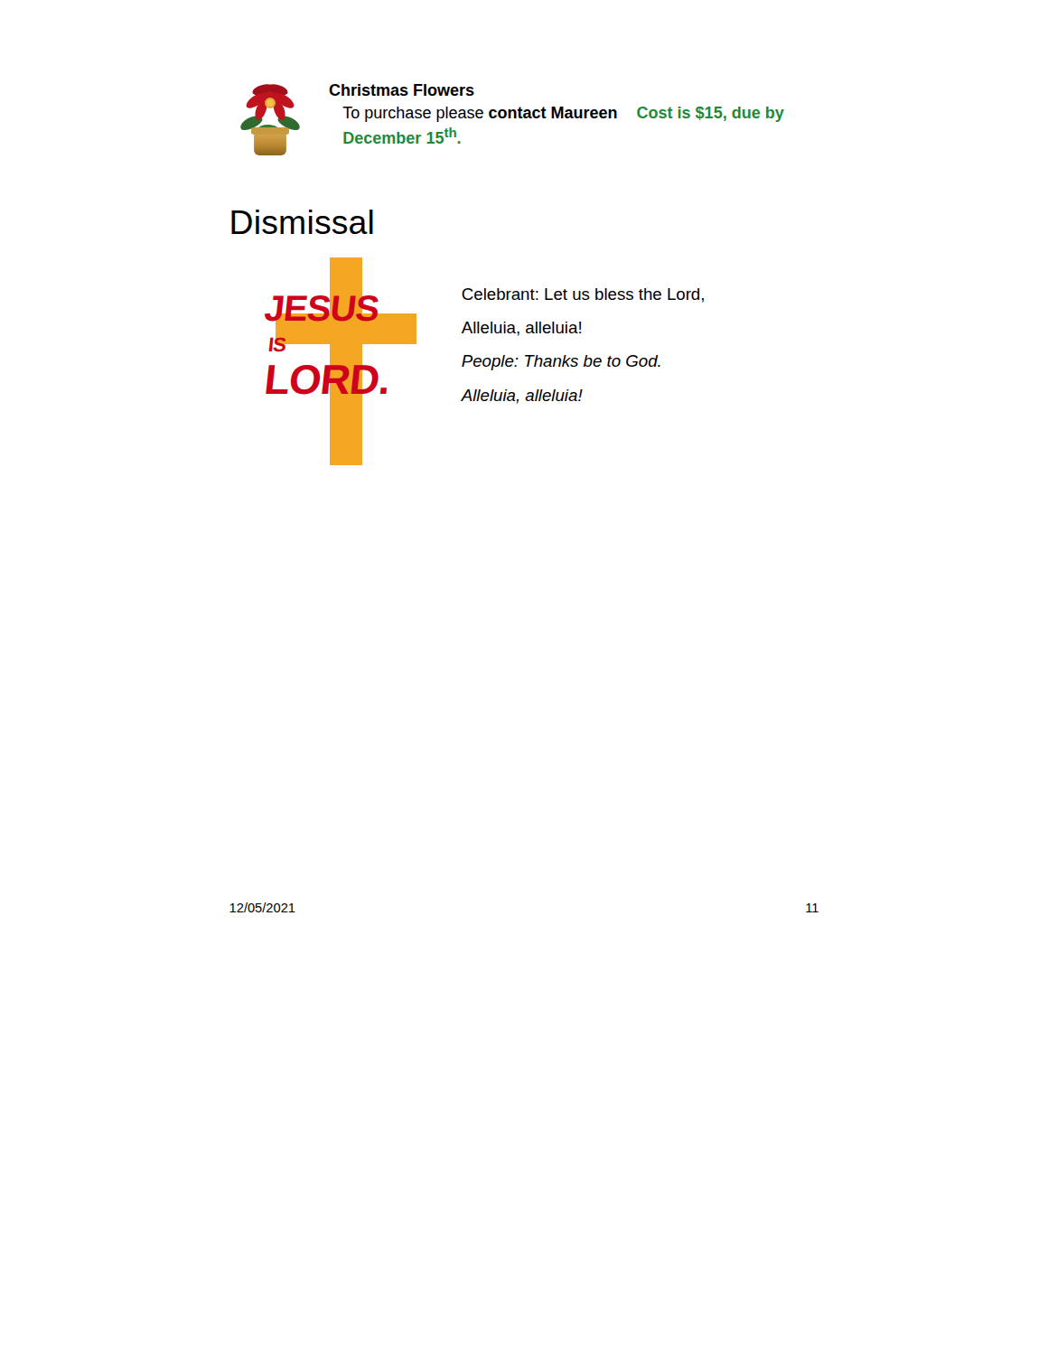Christmas Flowers
To purchase please contact Maureen Cost is $15, due by December 15th.
Dismissal
Jesus is Lord.
Celebrant: Let us bless the Lord,
Alleluia, alleluia!
People: Thanks be to God.
Alleluia, alleluia!
12/05/2021 11